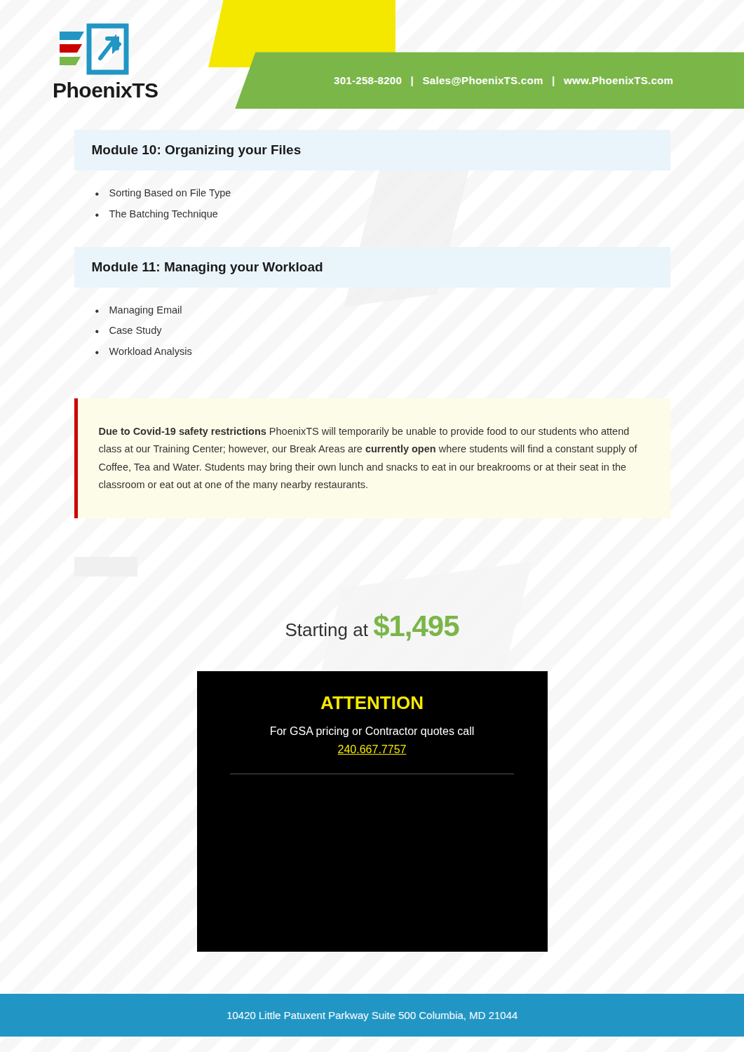PhoenixTS
301-258-8200 | Sales@PhoenixTS.com | www.PhoenixTS.com
Module 10: Organizing your Files
Sorting Based on File Type
The Batching Technique
Module 11: Managing your Workload
Managing Email
Case Study
Workload Analysis
Due to Covid-19 safety restrictions PhoenixTS will temporarily be unable to provide food to our students who attend class at our Training Center; however, our Break Areas are currently open where students will find a constant supply of Coffee, Tea and Water. Students may bring their own lunch and snacks to eat in our breakrooms or at their seat in the classroom or eat out at one of the many nearby restaurants.
Starting at $1,495
ATTENTION
For GSA pricing or Contractor quotes call
240.667.7757
10420 Little Patuxent Parkway Suite 500 Columbia, MD 21044